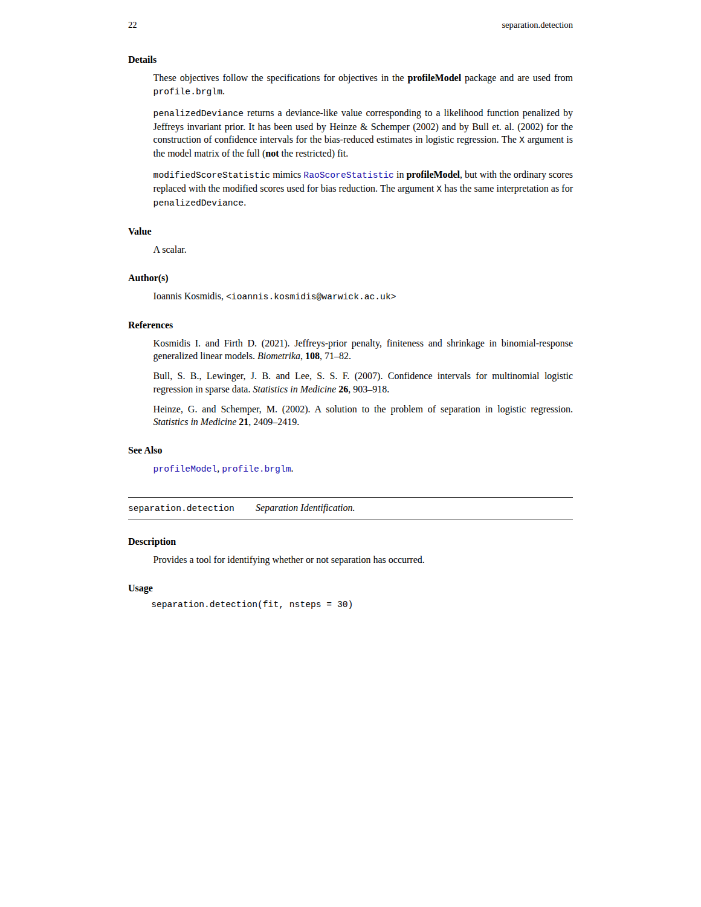22 separation.detection
Details
These objectives follow the specifications for objectives in the profileModel package and are used from profile.brglm.
penalizedDeviance returns a deviance-like value corresponding to a likelihood function penalized by Jeffreys invariant prior. It has been used by Heinze & Schemper (2002) and by Bull et. al. (2002) for the construction of confidence intervals for the bias-reduced estimates in logistic regression. The X argument is the model matrix of the full (not the restricted) fit.
modifiedScoreStatistic mimics RaoScoreStatistic in profileModel, but with the ordinary scores replaced with the modified scores used for bias reduction. The argument X has the same interpretation as for penalizedDeviance.
Value
A scalar.
Author(s)
Ioannis Kosmidis, <ioannis.kosmidis@warwick.ac.uk>
References
Kosmidis I. and Firth D. (2021). Jeffreys-prior penalty, finiteness and shrinkage in binomial-response generalized linear models. Biometrika, 108, 71–82.
Bull, S. B., Lewinger, J. B. and Lee, S. S. F. (2007). Confidence intervals for multinomial logistic regression in sparse data. Statistics in Medicine 26, 903–918.
Heinze, G. and Schemper, M. (2002). A solution to the problem of separation in logistic regression. Statistics in Medicine 21, 2409–2419.
See Also
profileModel, profile.brglm.
separation.detection Separation Identification.
Description
Provides a tool for identifying whether or not separation has occurred.
Usage
separation.detection(fit, nsteps = 30)